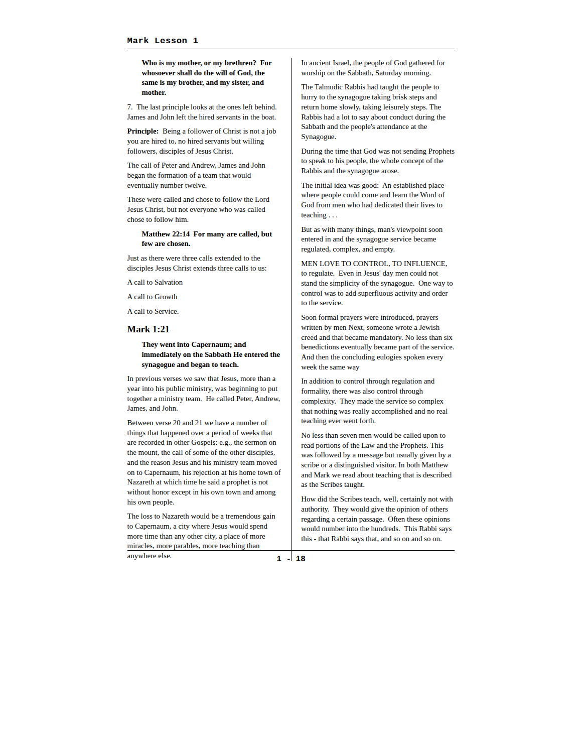Mark Lesson 1
Who is my mother, or my brethren? For whosoever shall do the will of God, the same is my brother, and my sister, and mother.
7. The last principle looks at the ones left behind. James and John left the hired servants in the boat.
Principle: Being a follower of Christ is not a job you are hired to, no hired servants but willing followers, disciples of Jesus Christ.
The call of Peter and Andrew, James and John began the formation of a team that would eventually number twelve.
These were called and chose to follow the Lord Jesus Christ, but not everyone who was called chose to follow him.
Matthew 22:14 For many are called, but few are chosen.
Just as there were three calls extended to the disciples Jesus Christ extends three calls to us:
A call to Salvation
A call to Growth
A call to Service.
Mark 1:21
They went into Capernaum; and immediately on the Sabbath He entered the synagogue and began to teach.
In previous verses we saw that Jesus, more than a year into his public ministry, was beginning to put together a ministry team. He called Peter, Andrew, James, and John.
Between verse 20 and 21 we have a number of things that happened over a period of weeks that are recorded in other Gospels: e.g., the sermon on the mount, the call of some of the other disciples, and the reason Jesus and his ministry team moved on to Capernaum, his rejection at his home town of Nazareth at which time he said a prophet is not without honor except in his own town and among his own people.
The loss to Nazareth would be a tremendous gain to Capernaum, a city where Jesus would spend more time than any other city, a place of more miracles, more parables, more teaching than anywhere else.
In ancient Israel, the people of God gathered for worship on the Sabbath, Saturday morning.
The Talmudic Rabbis had taught the people to hurry to the synagogue taking brisk steps and return home slowly, taking leisurely steps. The Rabbis had a lot to say about conduct during the Sabbath and the people's attendance at the Synagogue.
During the time that God was not sending Prophets to speak to his people, the whole concept of the Rabbis and the synagogue arose.
The initial idea was good: An established place where people could come and learn the Word of God from men who had dedicated their lives to teaching . . .
But as with many things, man's viewpoint soon entered in and the synagogue service became regulated, complex, and empty.
MEN LOVE TO CONTROL, TO INFLUENCE, to regulate. Even in Jesus' day men could not stand the simplicity of the synagogue. One way to control was to add superfluous activity and order to the service.
Soon formal prayers were introduced, prayers written by men Next, someone wrote a Jewish creed and that became mandatory. No less than six benedictions eventually became part of the service. And then the concluding eulogies spoken every week the same way
In addition to control through regulation and formality, there was also control through complexity. They made the service so complex that nothing was really accomplished and no real teaching ever went forth.
No less than seven men would be called upon to read portions of the Law and the Prophets. This was followed by a message but usually given by a scribe or a distinguished visitor. In both Matthew and Mark we read about teaching that is described as the Scribes taught.
How did the Scribes teach, well, certainly not with authority. They would give the opinion of others regarding a certain passage. Often these opinions would number into the hundreds. This Rabbi says this - that Rabbi says that, and so on and so on.
1 - 18